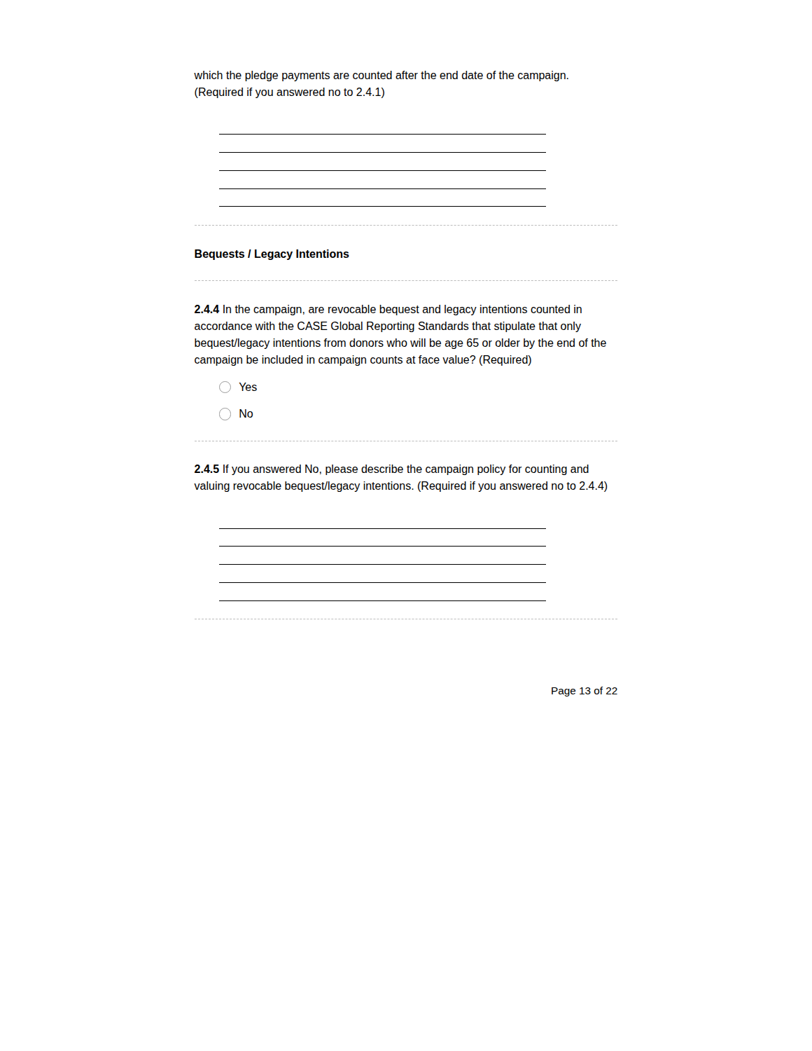which the pledge payments are counted after the end date of the campaign. (Required if you answered no to 2.4.1)
Bequests / Legacy Intentions
2.4.4 In the campaign, are revocable bequest and legacy intentions counted in accordance with the CASE Global Reporting Standards that stipulate that only bequest/legacy intentions from donors who will be age 65 or older by the end of the campaign be included in campaign counts at face value? (Required)
Yes
No
2.4.5 If you answered No, please describe the campaign policy for counting and valuing revocable bequest/legacy intentions. (Required if you answered no to 2.4.4)
Page 13 of 22